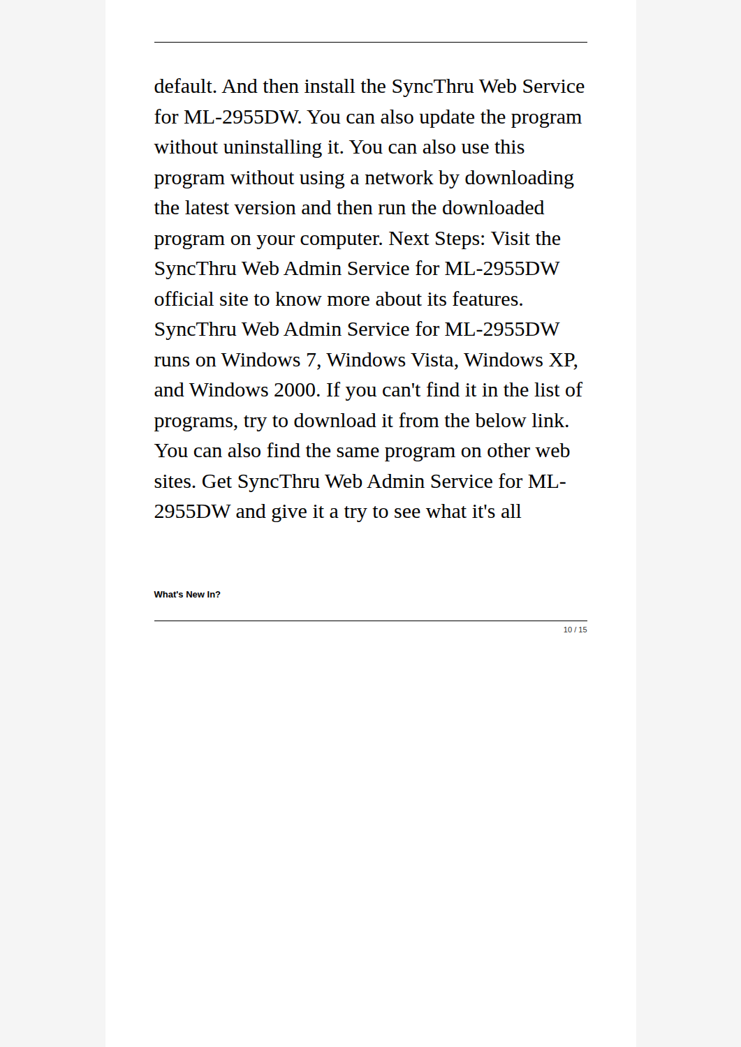default. And then install the SyncThru Web Service for ML-2955DW. You can also update the program without uninstalling it. You can also use this program without using a network by downloading the latest version and then run the downloaded program on your computer. Next Steps: Visit the SyncThru Web Admin Service for ML-2955DW official site to know more about its features. SyncThru Web Admin Service for ML-2955DW runs on Windows 7, Windows Vista, Windows XP, and Windows 2000. If you can't find it in the list of programs, try to download it from the below link. You can also find the same program on other web sites. Get SyncThru Web Admin Service for ML-2955DW and give it a try to see what it's all
What's New In?
10 / 15